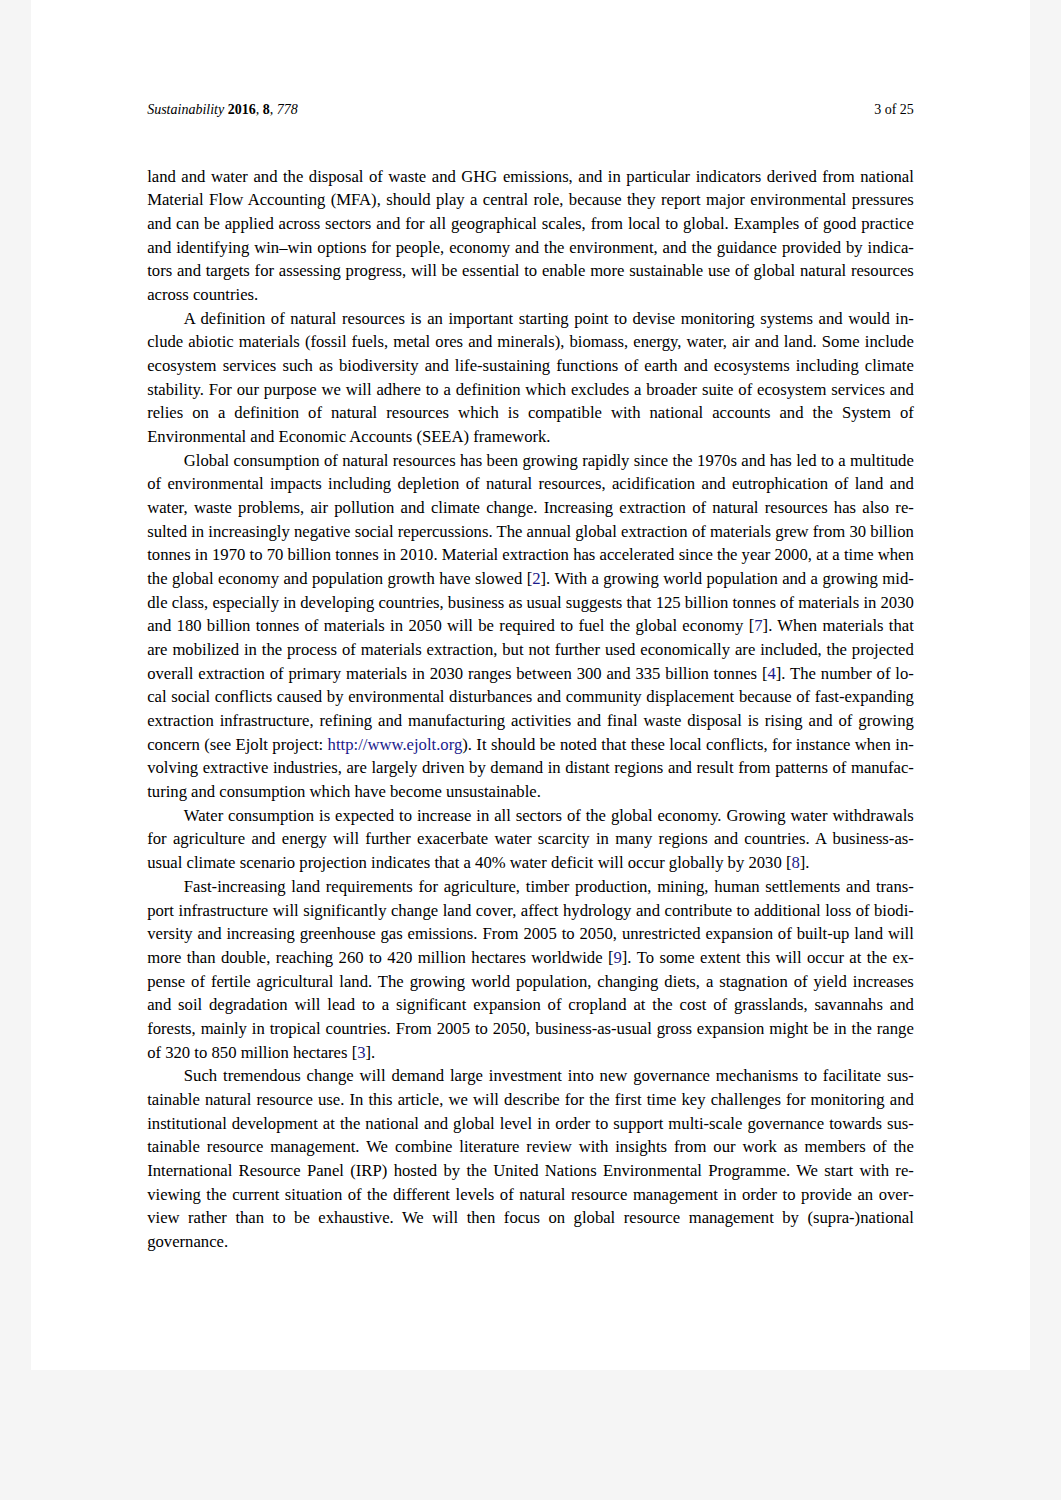Sustainability 2016, 8, 778 3 of 25
land and water and the disposal of waste and GHG emissions, and in particular indicators derived from national Material Flow Accounting (MFA), should play a central role, because they report major environmental pressures and can be applied across sectors and for all geographical scales, from local to global. Examples of good practice and identifying win–win options for people, economy and the environment, and the guidance provided by indicators and targets for assessing progress, will be essential to enable more sustainable use of global natural resources across countries.
A definition of natural resources is an important starting point to devise monitoring systems and would include abiotic materials (fossil fuels, metal ores and minerals), biomass, energy, water, air and land. Some include ecosystem services such as biodiversity and life-sustaining functions of earth and ecosystems including climate stability. For our purpose we will adhere to a definition which excludes a broader suite of ecosystem services and relies on a definition of natural resources which is compatible with national accounts and the System of Environmental and Economic Accounts (SEEA) framework.
Global consumption of natural resources has been growing rapidly since the 1970s and has led to a multitude of environmental impacts including depletion of natural resources, acidification and eutrophication of land and water, waste problems, air pollution and climate change. Increasing extraction of natural resources has also resulted in increasingly negative social repercussions. The annual global extraction of materials grew from 30 billion tonnes in 1970 to 70 billion tonnes in 2010. Material extraction has accelerated since the year 2000, at a time when the global economy and population growth have slowed [2]. With a growing world population and a growing middle class, especially in developing countries, business as usual suggests that 125 billion tonnes of materials in 2030 and 180 billion tonnes of materials in 2050 will be required to fuel the global economy [7]. When materials that are mobilized in the process of materials extraction, but not further used economically are included, the projected overall extraction of primary materials in 2030 ranges between 300 and 335 billion tonnes [4]. The number of local social conflicts caused by environmental disturbances and community displacement because of fast-expanding extraction infrastructure, refining and manufacturing activities and final waste disposal is rising and of growing concern (see Ejolt project: http://www.ejolt.org). It should be noted that these local conflicts, for instance when involving extractive industries, are largely driven by demand in distant regions and result from patterns of manufacturing and consumption which have become unsustainable.
Water consumption is expected to increase in all sectors of the global economy. Growing water withdrawals for agriculture and energy will further exacerbate water scarcity in many regions and countries. A business-as-usual climate scenario projection indicates that a 40% water deficit will occur globally by 2030 [8].
Fast-increasing land requirements for agriculture, timber production, mining, human settlements and transport infrastructure will significantly change land cover, affect hydrology and contribute to additional loss of biodiversity and increasing greenhouse gas emissions. From 2005 to 2050, unrestricted expansion of built-up land will more than double, reaching 260 to 420 million hectares worldwide [9]. To some extent this will occur at the expense of fertile agricultural land. The growing world population, changing diets, a stagnation of yield increases and soil degradation will lead to a significant expansion of cropland at the cost of grasslands, savannahs and forests, mainly in tropical countries. From 2005 to 2050, business-as-usual gross expansion might be in the range of 320 to 850 million hectares [3].
Such tremendous change will demand large investment into new governance mechanisms to facilitate sustainable natural resource use. In this article, we will describe for the first time key challenges for monitoring and institutional development at the national and global level in order to support multi-scale governance towards sustainable resource management. We combine literature review with insights from our work as members of the International Resource Panel (IRP) hosted by the United Nations Environmental Programme. We start with reviewing the current situation of the different levels of natural resource management in order to provide an overview rather than to be exhaustive. We will then focus on global resource management by (supra-)national governance.